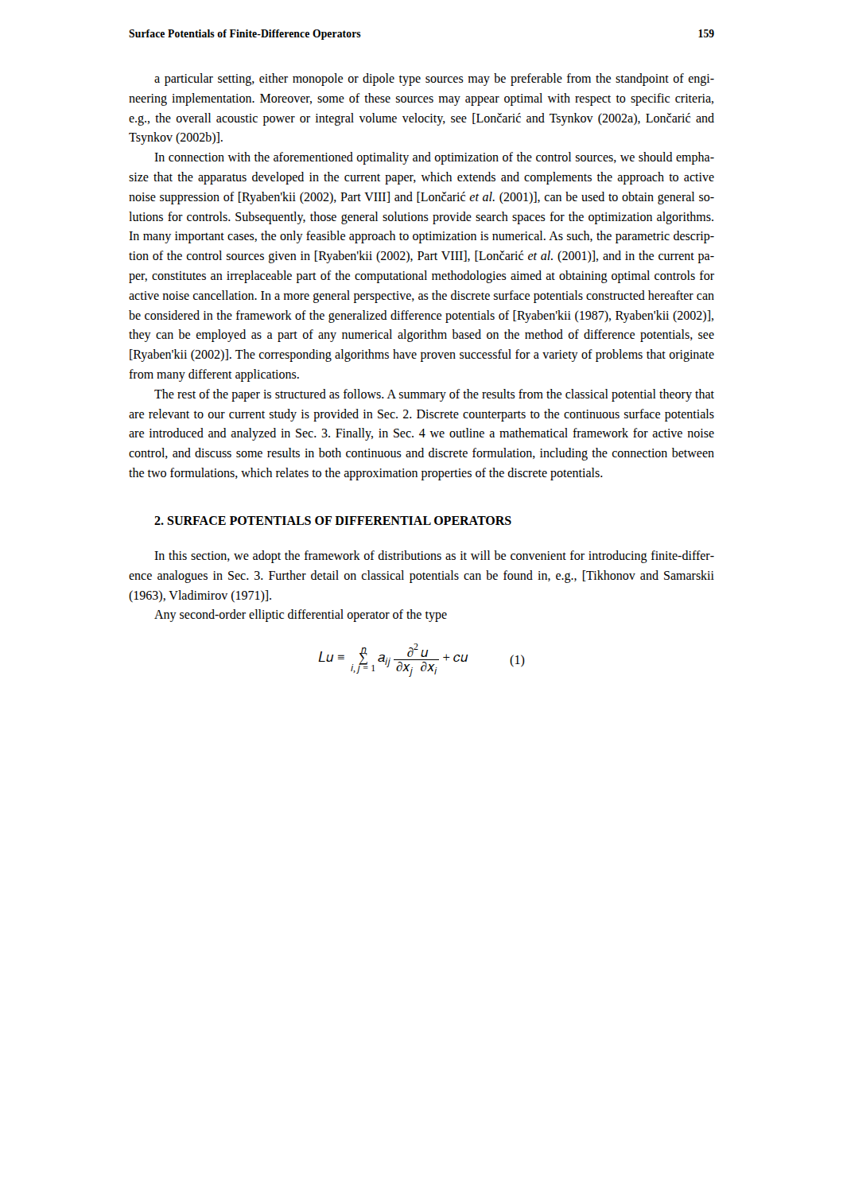Surface Potentials of Finite-Difference Operators 159
a particular setting, either monopole or dipole type sources may be preferable from the standpoint of engineering implementation. Moreover, some of these sources may appear optimal with respect to specific criteria, e.g., the overall acoustic power or integral volume velocity, see [Lončarić and Tsynkov (2002a), Lončarić and Tsynkov (2002b)].
In connection with the aforementioned optimality and optimization of the control sources, we should emphasize that the apparatus developed in the current paper, which extends and complements the approach to active noise suppression of [Ryaben'kii (2002), Part VIII] and [Lončarić et al. (2001)], can be used to obtain general solutions for controls. Subsequently, those general solutions provide search spaces for the optimization algorithms. In many important cases, the only feasible approach to optimization is numerical. As such, the parametric description of the control sources given in [Ryaben'kii (2002), Part VIII], [Lončarić et al. (2001)], and in the current paper, constitutes an irreplaceable part of the computational methodologies aimed at obtaining optimal controls for active noise cancellation. In a more general perspective, as the discrete surface potentials constructed hereafter can be considered in the framework of the generalized difference potentials of [Ryaben'kii (1987), Ryaben'kii (2002)], they can be employed as a part of any numerical algorithm based on the method of difference potentials, see [Ryaben'kii (2002)]. The corresponding algorithms have proven successful for a variety of problems that originate from many different applications.
The rest of the paper is structured as follows. A summary of the results from the classical potential theory that are relevant to our current study is provided in Sec. 2. Discrete counterparts to the continuous surface potentials are introduced and analyzed in Sec. 3. Finally, in Sec. 4 we outline a mathematical framework for active noise control, and discuss some results in both continuous and discrete formulation, including the connection between the two formulations, which relates to the approximation properties of the discrete potentials.
2. SURFACE POTENTIALS OF DIFFERENTIAL OPERATORS
In this section, we adopt the framework of distributions as it will be convenient for introducing finite-difference analogues in Sec. 3. Further detail on classical potentials can be found in, e.g., [Tikhonov and Samarskii (1963), Vladimirov (1971)].
Any second-order elliptic differential operator of the type
L u ≡ ∑ i,j=1 n aij ∂2u ∂xj∂xi + c u (1)